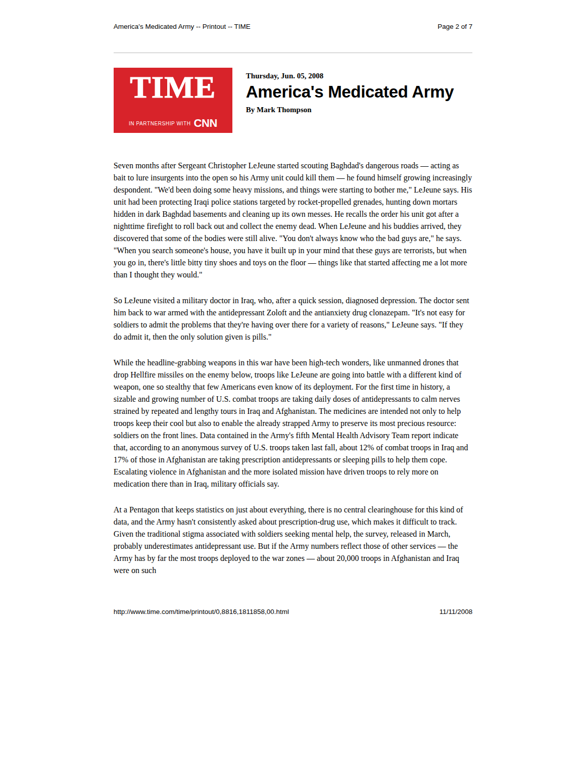America's Medicated Army -- Printout -- TIME Page 2 of 7
TIME
in partnership with CNN
Thursday, Jun. 05, 2008
America's Medicated Army
By Mark Thompson
Seven months after Sergeant Christopher LeJeune started scouting Baghdad's dangerous roads — acting as bait to lure insurgents into the open so his Army unit could kill them — he found himself growing increasingly despondent. "We'd been doing some heavy missions, and things were starting to bother me," LeJeune says. His unit had been protecting Iraqi police stations targeted by rocket-propelled grenades, hunting down mortars hidden in dark Baghdad basements and cleaning up its own messes. He recalls the order his unit got after a nighttime firefight to roll back out and collect the enemy dead. When LeJeune and his buddies arrived, they discovered that some of the bodies were still alive. "You don't always know who the bad guys are," he says. "When you search someone's house, you have it built up in your mind that these guys are terrorists, but when you go in, there's little bitty tiny shoes and toys on the floor — things like that started affecting me a lot more than I thought they would."
So LeJeune visited a military doctor in Iraq, who, after a quick session, diagnosed depression. The doctor sent him back to war armed with the antidepressant Zoloft and the antianxiety drug clonazepam. "It's not easy for soldiers to admit the problems that they're having over there for a variety of reasons," LeJeune says. "If they do admit it, then the only solution given is pills."
While the headline-grabbing weapons in this war have been high-tech wonders, like unmanned drones that drop Hellfire missiles on the enemy below, troops like LeJeune are going into battle with a different kind of weapon, one so stealthy that few Americans even know of its deployment. For the first time in history, a sizable and growing number of U.S. combat troops are taking daily doses of antidepressants to calm nerves strained by repeated and lengthy tours in Iraq and Afghanistan. The medicines are intended not only to help troops keep their cool but also to enable the already strapped Army to preserve its most precious resource: soldiers on the front lines. Data contained in the Army's fifth Mental Health Advisory Team report indicate that, according to an anonymous survey of U.S. troops taken last fall, about 12% of combat troops in Iraq and 17% of those in Afghanistan are taking prescription antidepressants or sleeping pills to help them cope. Escalating violence in Afghanistan and the more isolated mission have driven troops to rely more on medication there than in Iraq, military officials say.
At a Pentagon that keeps statistics on just about everything, there is no central clearinghouse for this kind of data, and the Army hasn't consistently asked about prescription-drug use, which makes it difficult to track. Given the traditional stigma associated with soldiers seeking mental help, the survey, released in March, probably underestimates antidepressant use. But if the Army numbers reflect those of other services — the Army has by far the most troops deployed to the war zones — about 20,000 troops in Afghanistan and Iraq were on such
http://www.time.com/time/printout/0,8816,1811858,00.html 11/11/2008